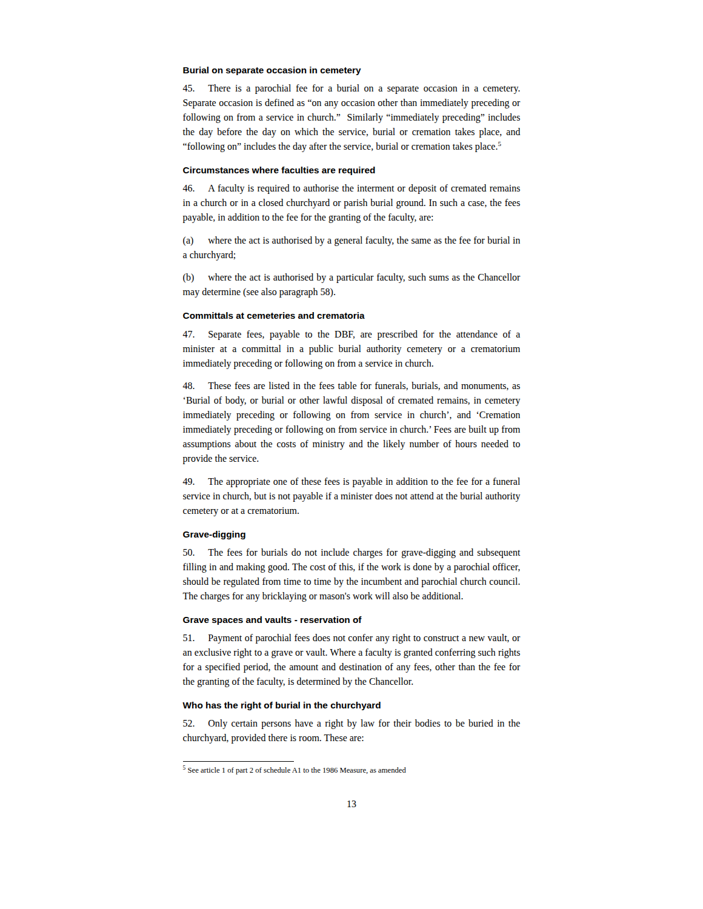Burial on separate occasion in cemetery
45. There is a parochial fee for a burial on a separate occasion in a cemetery. Separate occasion is defined as “on any occasion other than immediately preceding or following on from a service in church.” Similarly “immediately preceding” includes the day before the day on which the service, burial or cremation takes place, and “following on” includes the day after the service, burial or cremation takes place.5
Circumstances where faculties are required
46. A faculty is required to authorise the interment or deposit of cremated remains in a church or in a closed churchyard or parish burial ground. In such a case, the fees payable, in addition to the fee for the granting of the faculty, are:
(a) where the act is authorised by a general faculty, the same as the fee for burial in a churchyard;
(b) where the act is authorised by a particular faculty, such sums as the Chancellor may determine (see also paragraph 58).
Committals at cemeteries and crematoria
47. Separate fees, payable to the DBF, are prescribed for the attendance of a minister at a committal in a public burial authority cemetery or a crematorium immediately preceding or following on from a service in church.
48. These fees are listed in the fees table for funerals, burials, and monuments, as ‘Burial of body, or burial or other lawful disposal of cremated remains, in cemetery immediately preceding or following on from service in church’, and ‘Cremation immediately preceding or following on from service in church.’ Fees are built up from assumptions about the costs of ministry and the likely number of hours needed to provide the service.
49. The appropriate one of these fees is payable in addition to the fee for a funeral service in church, but is not payable if a minister does not attend at the burial authority cemetery or at a crematorium.
Grave-digging
50. The fees for burials do not include charges for grave-digging and subsequent filling in and making good. The cost of this, if the work is done by a parochial officer, should be regulated from time to time by the incumbent and parochial church council. The charges for any bricklaying or mason's work will also be additional.
Grave spaces and vaults - reservation of
51. Payment of parochial fees does not confer any right to construct a new vault, or an exclusive right to a grave or vault. Where a faculty is granted conferring such rights for a specified period, the amount and destination of any fees, other than the fee for the granting of the faculty, is determined by the Chancellor.
Who has the right of burial in the churchyard
52. Only certain persons have a right by law for their bodies to be buried in the churchyard, provided there is room. These are:
5 See article 1 of part 2 of schedule A1 to the 1986 Measure, as amended
13